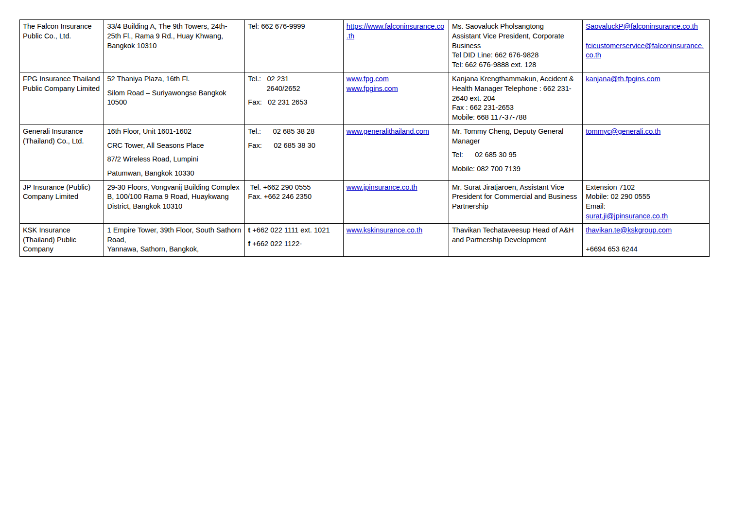| The Falcon Insurance Public Co., Ltd. | 33/4 Building A, The 9th Towers, 24th- 25th Fl., Rama 9 Rd., Huay Khwang, Bangkok 10310 | Tel: 662 676-9999 | https://www.falconinsurance.co.th | Ms. Saovaluck Pholsangtong Assistant Vice President, Corporate Business Tel DID Line: 662 676-9828 Tel: 662 676-9888 ext. 128 | SaovaluckP@falconinsurance.co.th fcicustomerservice@falconinsurance.co.th |
| FPG Insurance Thailand Public Company Limited | 52 Thaniya Plaza, 16th Fl. Silom Road – Suriyawongse Bangkok 10500 | Tel.: 02 231 2640/2652 Fax: 02 231 2653 | www.fpg.com www.fpgins.com | Kanjana Krengthammakun, Accident & Health Manager Telephone : 662 231-2640 ext. 204 Fax : 662 231-2653 Mobile: 668 117-37-788 | kanjana@th.fpgins.com |
| Generali Insurance (Thailand) Co., Ltd. | 16th Floor, Unit 1601-1602 CRC Tower, All Seasons Place 87/2 Wireless Road, Lumpini Patumwan, Bangkok 10330 | Tel.: 02 685 38 28 Fax: 02 685 38 30 | www.generalithailand.com | Mr. Tommy Cheng, Deputy General Manager Tel: 02 685 30 95 Mobile: 082 700 7139 | tommyc@generali.co.th |
| JP Insurance (Public) Company Limited | 29-30 Floors, Vongvanij Building Complex B, 100/100 Rama 9 Road, Huaykwang District, Bangkok 10310 | Tel. +662 290 0555 Fax. +662 246 2350 | www.jpinsurance.co.th | Mr. Surat Jiratjaroen, Assistant Vice President for Commercial and Business Partnership | Extension 7102 Mobile: 02 290 0555 Email: surat.ji@jpinsurance.co.th |
| KSK Insurance (Thailand) Public Company | 1 Empire Tower, 39th Floor, South Sathorn Road, Yannawa, Sathorn, Bangkok, | t +662 022 1111 ext. 1021 f +662 022 1122- | www.kskinsurance.co.th | Thavikan Techataveesup Head of A&H and Partnership Development | thavikan.te@kskgroup.com +6694 653 6244 |